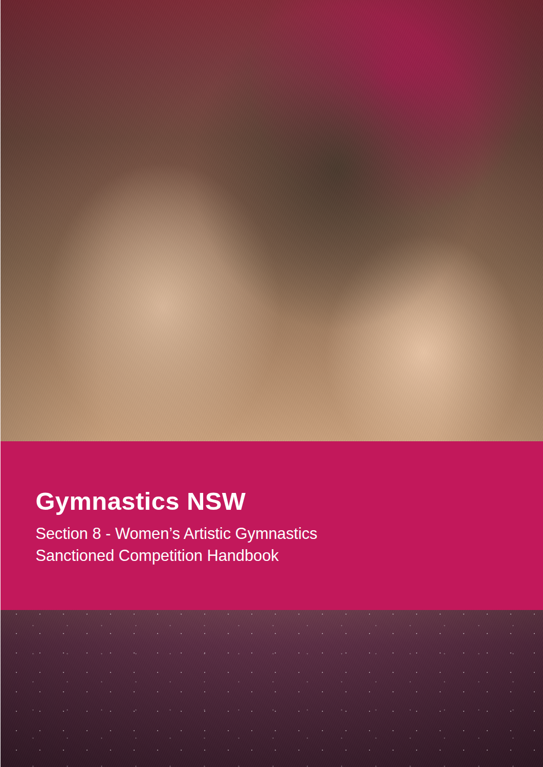Gymnastics NSW
Section 8 - Women’s Artistic Gymnastics
Sanctioned Competition Handbook